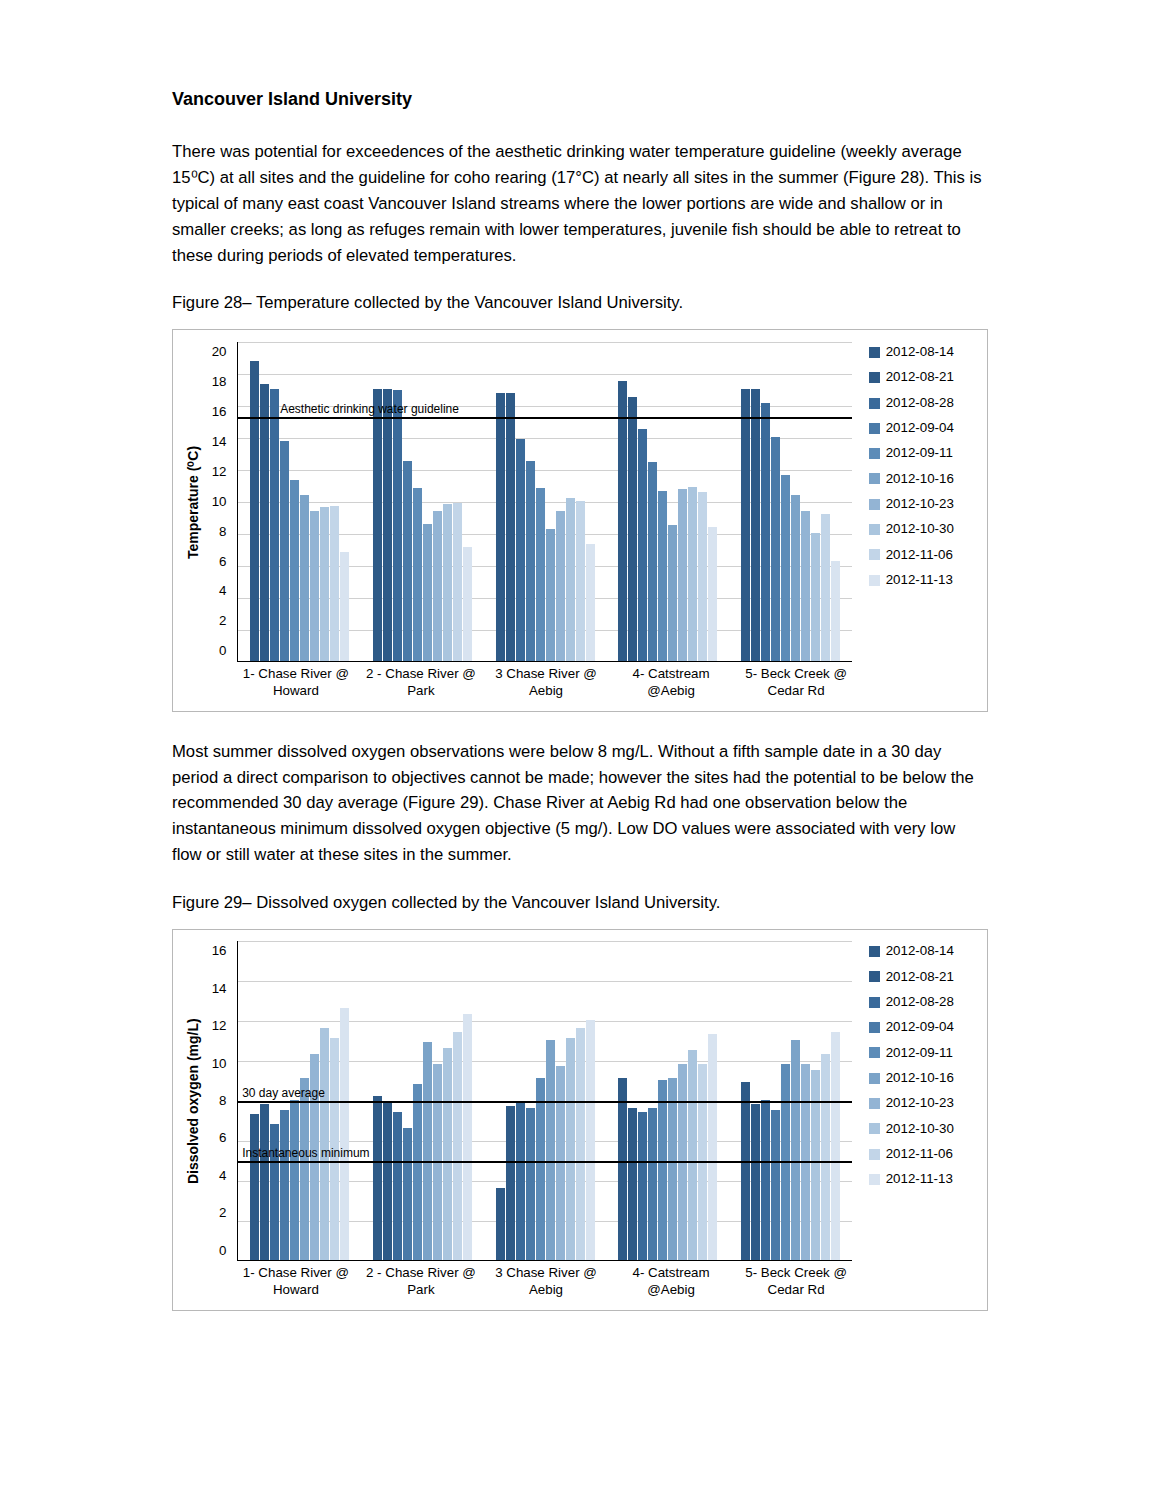Vancouver Island University
There was potential for exceedences of the aesthetic drinking water temperature guideline (weekly average 15⁰C) at all sites and the guideline for coho rearing (17°C) at nearly all sites in the summer (Figure 28). This is typical of many east coast Vancouver Island streams where the lower portions are wide and shallow or in smaller creeks; as long as refuges remain with lower temperatures, juvenile fish should be able to retreat to these during periods of elevated temperatures.
Figure 28– Temperature collected by the Vancouver Island University.
Temperature (⁰C)
20
18
16
14
12
10
8
6
4
2
0
Aesthetic drinking water guideline
2012-08-14
2012-08-21
2012-08-28
2012-09-04
2012-09-11
2012-10-16
2012-10-23
2012-10-30
2012-11-06
2012-11-13
1- Chase River @ Howard
2 - Chase River @ Park
3 Chase River @ Aebig
4- Catstream @Aebig
5- Beck Creek @ Cedar Rd
Most summer dissolved oxygen observations were below 8 mg/L. Without a fifth sample date in a 30 day period a direct comparison to objectives cannot be made; however the sites had the potential to be below the recommended 30 day average (Figure 29). Chase River at Aebig Rd had one observation below the instantaneous minimum dissolved oxygen objective (5 mg/). Low DO values were associated with very low flow or still water at these sites in the summer.
Figure 29– Dissolved oxygen collected by the Vancouver Island University.
Dissolved oxygen (mg/L)
16
14
12
10
8
6
4
2
0
30 day average
Instantaneous minimum
2012-08-14
2012-08-21
2012-08-28
2012-09-04
2012-09-11
2012-10-16
2012-10-23
2012-10-30
2012-11-06
2012-11-13
1- Chase River @ Howard
2 - Chase River @ Park
3 Chase River @ Aebig
4- Catstream @Aebig
5- Beck Creek @ Cedar Rd